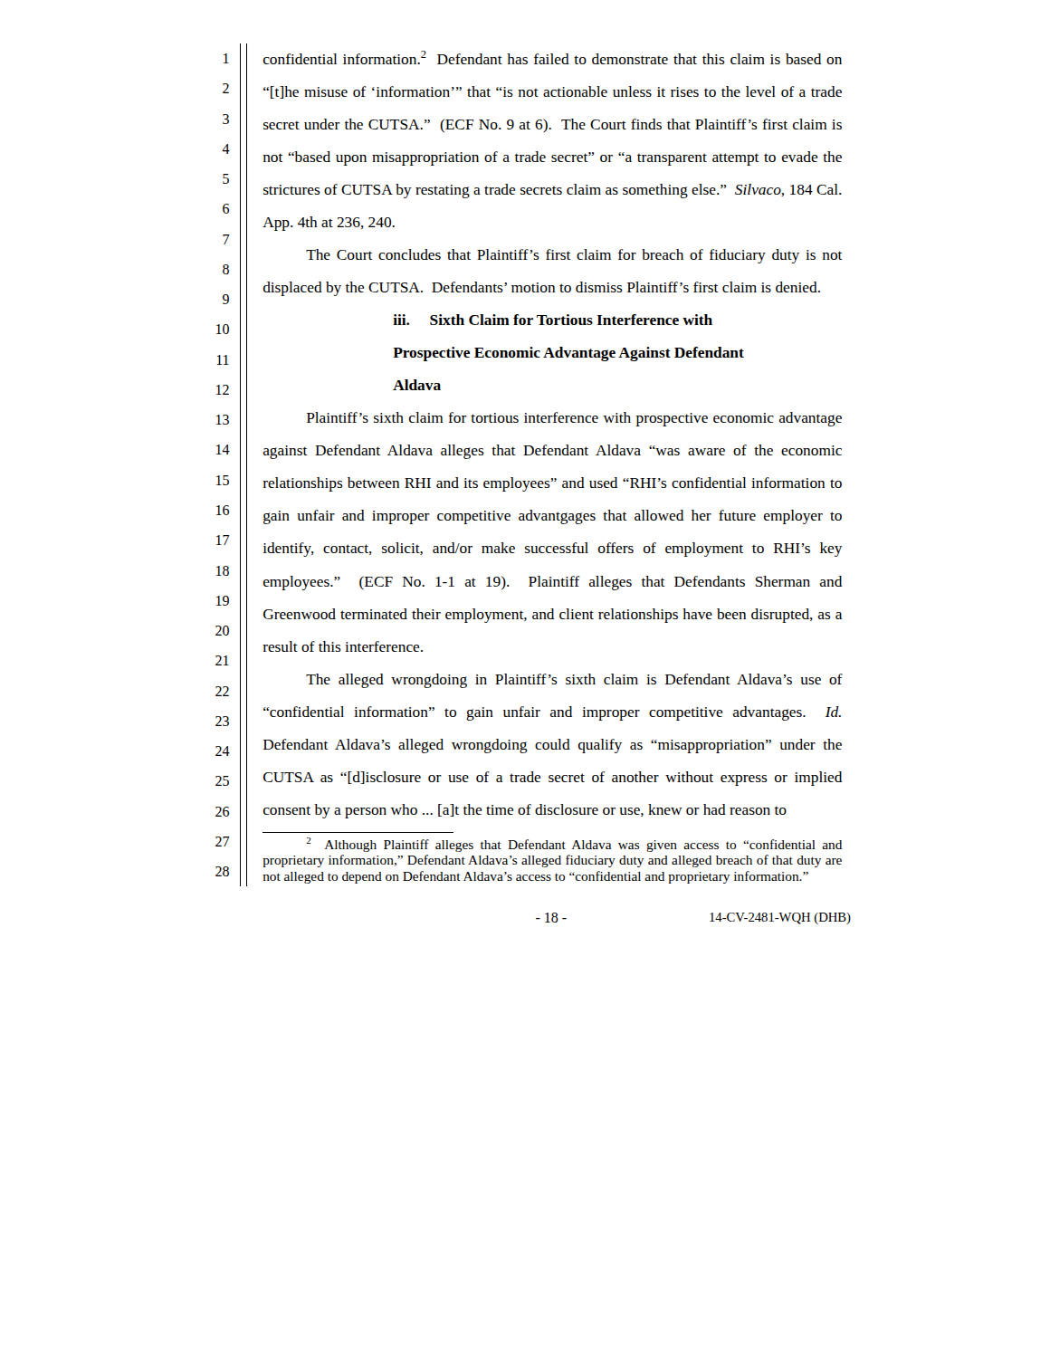1
2
3
4
5
6
7
8
9
10
11
12
13
14
15
16
17
18
19
20
21
22
23
24
25
26
27
28
confidential information.2 Defendant has failed to demonstrate that this claim is based on “[t]he misuse of ‘information’” that “is not actionable unless it rises to the level of a trade secret under the CUTSA.” (ECF No. 9 at 6). The Court finds that Plaintiff’s first claim is not “based upon misappropriation of a trade secret” or “a transparent attempt to evade the strictures of CUTSA by restating a trade secrets claim as something else.” Silvaco, 184 Cal. App. 4th at 236, 240.
The Court concludes that Plaintiff’s first claim for breach of fiduciary duty is not displaced by the CUTSA. Defendants’ motion to dismiss Plaintiff’s first claim is denied.
iii. Sixth Claim for Tortious Interference with Prospective Economic Advantage Against Defendant Aldava
Plaintiff’s sixth claim for tortious interference with prospective economic advantage against Defendant Aldava alleges that Defendant Aldava “was aware of the economic relationships between RHI and its employees” and used “RHI’s confidential information to gain unfair and improper competitive advantgages that allowed her future employer to identify, contact, solicit, and/or make successful offers of employment to RHI’s key employees.” (ECF No. 1-1 at 19). Plaintiff alleges that Defendants Sherman and Greenwood terminated their employment, and client relationships have been disrupted, as a result of this interference.
The alleged wrongdoing in Plaintiff’s sixth claim is Defendant Aldava’s use of “confidential information” to gain unfair and improper competitive advantages. Id. Defendant Aldava’s alleged wrongdoing could qualify as “misappropriation” under the CUTSA as “[d]isclosure or use of a trade secret of another without express or implied consent by a person who ... [a]t the time of disclosure or use, knew or had reason to
2 Although Plaintiff alleges that Defendant Aldava was given access to “confidential and proprietary information,” Defendant Aldava’s alleged fiduciary duty and alleged breach of that duty are not alleged to depend on Defendant Aldava’s access to “confidential and proprietary information.”
- 18 - 14-CV-2481-WQH (DHB)